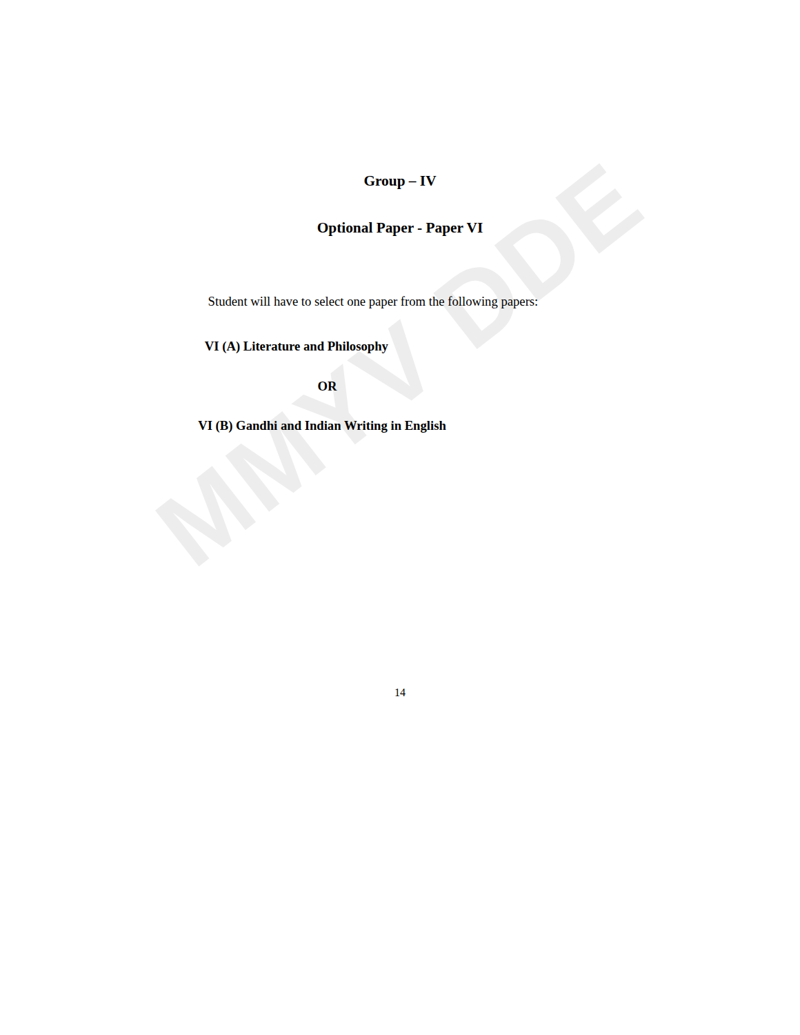MMYV DDE
Group – IV
Optional Paper - Paper VI
Student will have to select one paper from the following papers:
VI (A) Literature and Philosophy
OR
VI (B) Gandhi and Indian Writing in English
14